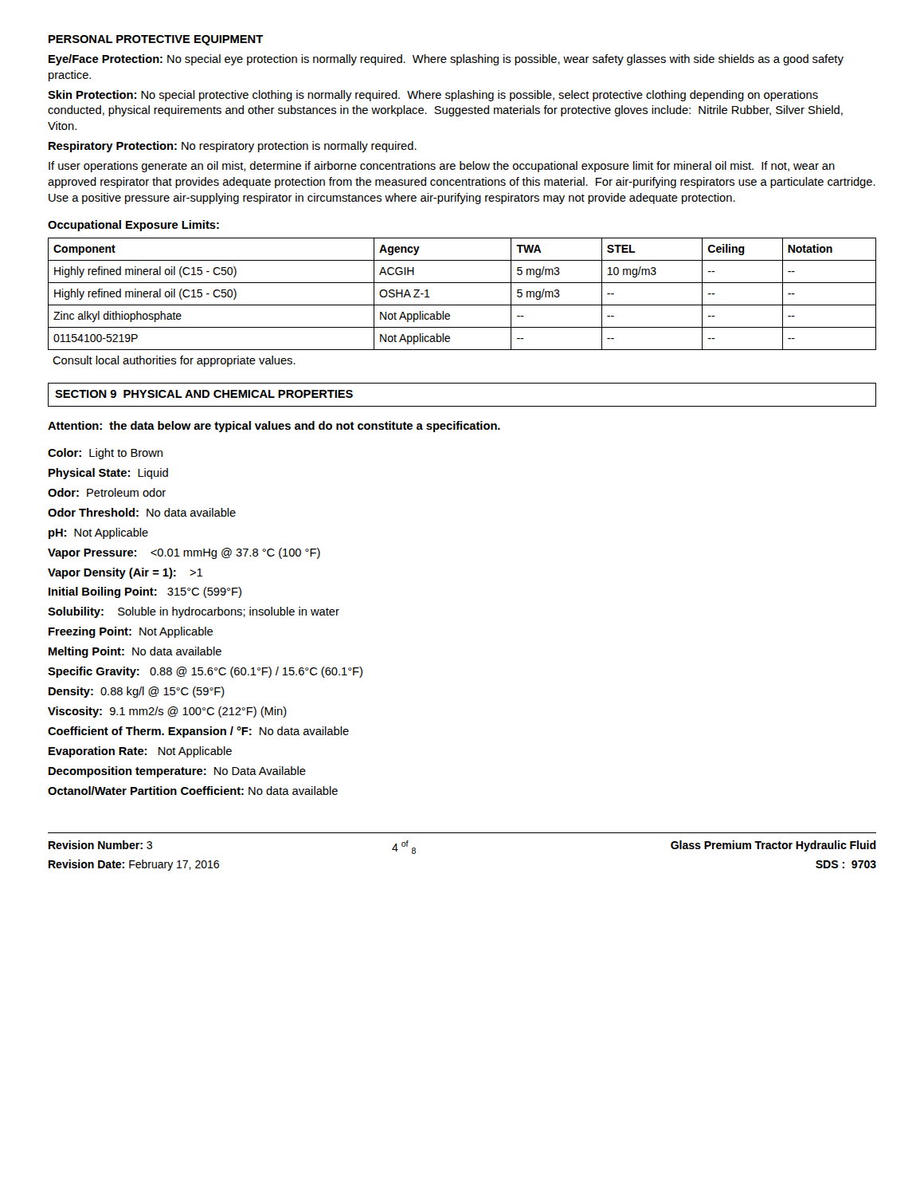PERSONAL PROTECTIVE EQUIPMENT
Eye/Face Protection: No special eye protection is normally required. Where splashing is possible, wear safety glasses with side shields as a good safety practice.
Skin Protection: No special protective clothing is normally required. Where splashing is possible, select protective clothing depending on operations conducted, physical requirements and other substances in the workplace. Suggested materials for protective gloves include: Nitrile Rubber, Silver Shield, Viton.
Respiratory Protection: No respiratory protection is normally required.
If user operations generate an oil mist, determine if airborne concentrations are below the occupational exposure limit for mineral oil mist. If not, wear an approved respirator that provides adequate protection from the measured concentrations of this material. For air-purifying respirators use a particulate cartridge. Use a positive pressure air-supplying respirator in circumstances where air-purifying respirators may not provide adequate protection.
Occupational Exposure Limits:
| Component | Agency | TWA | STEL | Ceiling | Notation |
| --- | --- | --- | --- | --- | --- |
| Highly refined mineral oil (C15 - C50) | ACGIH | 5 mg/m3 | 10 mg/m3 | -- | -- |
| Highly refined mineral oil (C15 - C50) | OSHA Z-1 | 5 mg/m3 | -- | -- | -- |
| Zinc alkyl dithiophosphate | Not Applicable | -- | -- | -- | -- |
| 01154100-5219P | Not Applicable | -- | -- | -- | -- |
Consult local authorities for appropriate values.
SECTION 9 PHYSICAL AND CHEMICAL PROPERTIES
Attention: the data below are typical values and do not constitute a specification.
Color: Light to Brown
Physical State: Liquid
Odor: Petroleum odor
Odor Threshold: No data available
pH: Not Applicable
Vapor Pressure: <0.01 mmHg @ 37.8 °C (100 °F)
Vapor Density (Air = 1): >1
Initial Boiling Point: 315°C (599°F)
Solubility: Soluble in hydrocarbons; insoluble in water
Freezing Point: Not Applicable
Melting Point: No data available
Specific Gravity: 0.88 @ 15.6°C (60.1°F) / 15.6°C (60.1°F)
Density: 0.88 kg/l @ 15°C (59°F)
Viscosity: 9.1 mm2/s @ 100°C (212°F) (Min)
Coefficient of Therm. Expansion / °F: No data available
Evaporation Rate: Not Applicable
Decomposition temperature: No Data Available
Octanol/Water Partition Coefficient: No data available
| Revision Number: 3 | 4 of 8 | Glass Premium Tractor Hydraulic Fluid |
| Revision Date: February 17, 2016 | | SDS : 9703 |